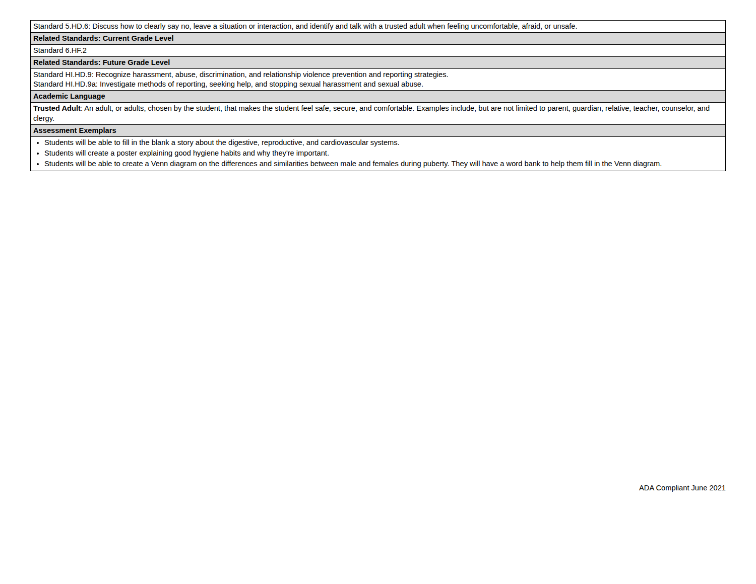| Standard 5.HD.6: Discuss how to clearly say no, leave a situation or interaction, and identify and talk with a trusted adult when feeling uncomfortable, afraid, or unsafe. |
| Related Standards: Current Grade Level |
| Standard 6.HF.2 |
| Related Standards: Future Grade Level |
| Standard HI.HD.9: Recognize harassment, abuse, discrimination, and relationship violence prevention and reporting strategies. Standard HI.HD.9a: Investigate methods of reporting, seeking help, and stopping sexual harassment and sexual abuse. |
| Academic Language |
| Trusted Adult : An adult, or adults, chosen by the student, that makes the student feel safe, secure, and comfortable. Examples include, but are not limited to parent, guardian, relative, teacher, counselor, and clergy. |
| Assessment Exemplars |
| Students will be able to fill in the blank a story about the digestive, reproductive, and cardiovascular systems. Students will create a poster explaining good hygiene habits and why they're important. Students will be able to create a Venn diagram on the differences and similarities between male and females during puberty. They will have a word bank to help them fill in the Venn diagram. |
ADA Compliant June 2021